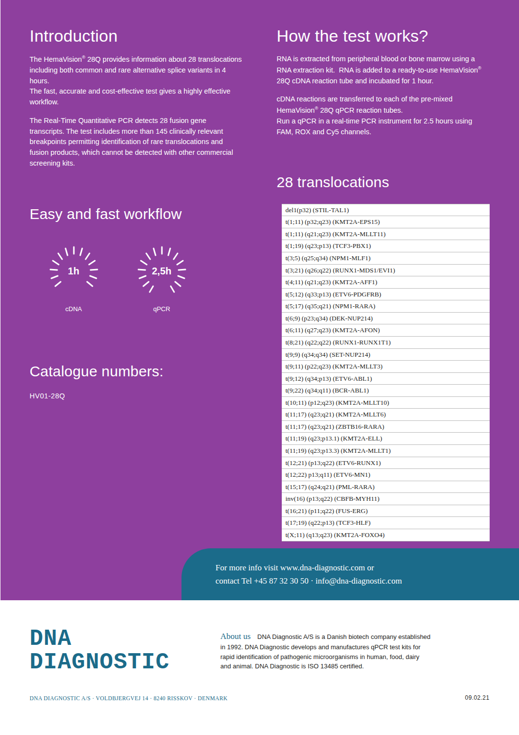Introduction
The HemaVision® 28Q provides information about 28 trans­locations including both common and rare alternative splice variants in 4 hours.
The fast, accurate and cost-effective test gives a highly effective workflow.
The Real-Time Quantitative PCR detects 28 fusion gene transcripts. The test includes more than 145 clinically rele­vant breakpoints permitting identification of rare transloca­tions and fusion products, which cannot be detected with other commercial screening kits.
Easy and fast workflow
1h
cDNA
2,5h
qPCR
Catalogue numbers:
HV01-28Q
How the test works?
RNA is extracted from peripheral blood or bone marrow using a RNA extraction kit. RNA is added to a ready-to-use HemaVision® 28Q cDNA reaction tube and incubated for 1 hour.
cDNA reactions are transferred to each of the pre-mixed HemaVision® 28Q qPCR reaction tubes.
Run a qPCR in a real-time PCR instrument for 2.5 hours using FAM, ROX and Cy5 channels.
28 translocations
del1(p32) (STIL-TAL1)
t(1;11) (p32;q23) (KMT2A-EPS15)
t(1;11) (q21;q23) (KMT2A-MLLT11)
t(1;19) (q23;p13) (TCF3-PBX1)
t(3;5) (q25;q34) (NPM1-MLF1)
t(3;21) (q26;q22) (RUNX1-MDS1/EVI1)
t(4;11) (q21;q23) (KMT2A-AFF1)
t(5;12) (q33;p13) (ETV6-PDGFRB)
t(5;17) (q35;q21) (NPM1-RARA)
t(6;9) (p23;q34) (DEK-NUP214)
t(6;11) (q27;q23) (KMT2A-AFON)
t(8;21) (q22;q22) (RUNX1-RUNX1T1)
t(9;9) (q34;q34) (SET-NUP214)
t(9;11) (p22;q23) (KMT2A-MLLT3)
t(9;12) (q34;p13) (ETV6-ABL1)
t(9;22) (q34;q11) (BCR-ABL1)
t(10;11) (p12;q23) (KMT2A-MLLT10)
t(11;17) (q23;q21) (KMT2A-MLLT6)
t(11;17) (q23;q21) (ZBTB16-RARA)
t(11;19) (q23;p13.1) (KMT2A-ELL)
t(11;19) (q23;p13.3) (KMT2A-MLLT1)
t(12;21) (p13;q22) (ETV6-RUNX1)
t(12;22) p13;q11) (ETV6-MN1)
t(15;17) (q24;q21) (PML-RARA)
inv(16) (p13;q22) (CBFB-MYH11)
t(16;21) (p11;q22) (FUS-ERG)
t(17;19) (q22;p13) (TCF3-HLF)
t(X;11) (q13;q23) (KMT2A-FOXO4)
For more info visit www.dna-diagnostic.com or
contact Tel +45 87 32 30 50 · info@dna-diagnostic.com
DNA
DIAGNOSTIC
About us DNA Diagnostic A/S is a Danish biotech company estab­lished in 1992. DNA Diagnostic develops and manufactures qPCR test kits for rapid identification of pathogenic microorganisms in human, food, dairy and animal. DNA Diagnostic is ISO 13485 certified.
DNA DIAGNOSTIC A/S · VOLDBJERGVEJ 14 · 8240 RISSKOV · DENMARK 09.02.21